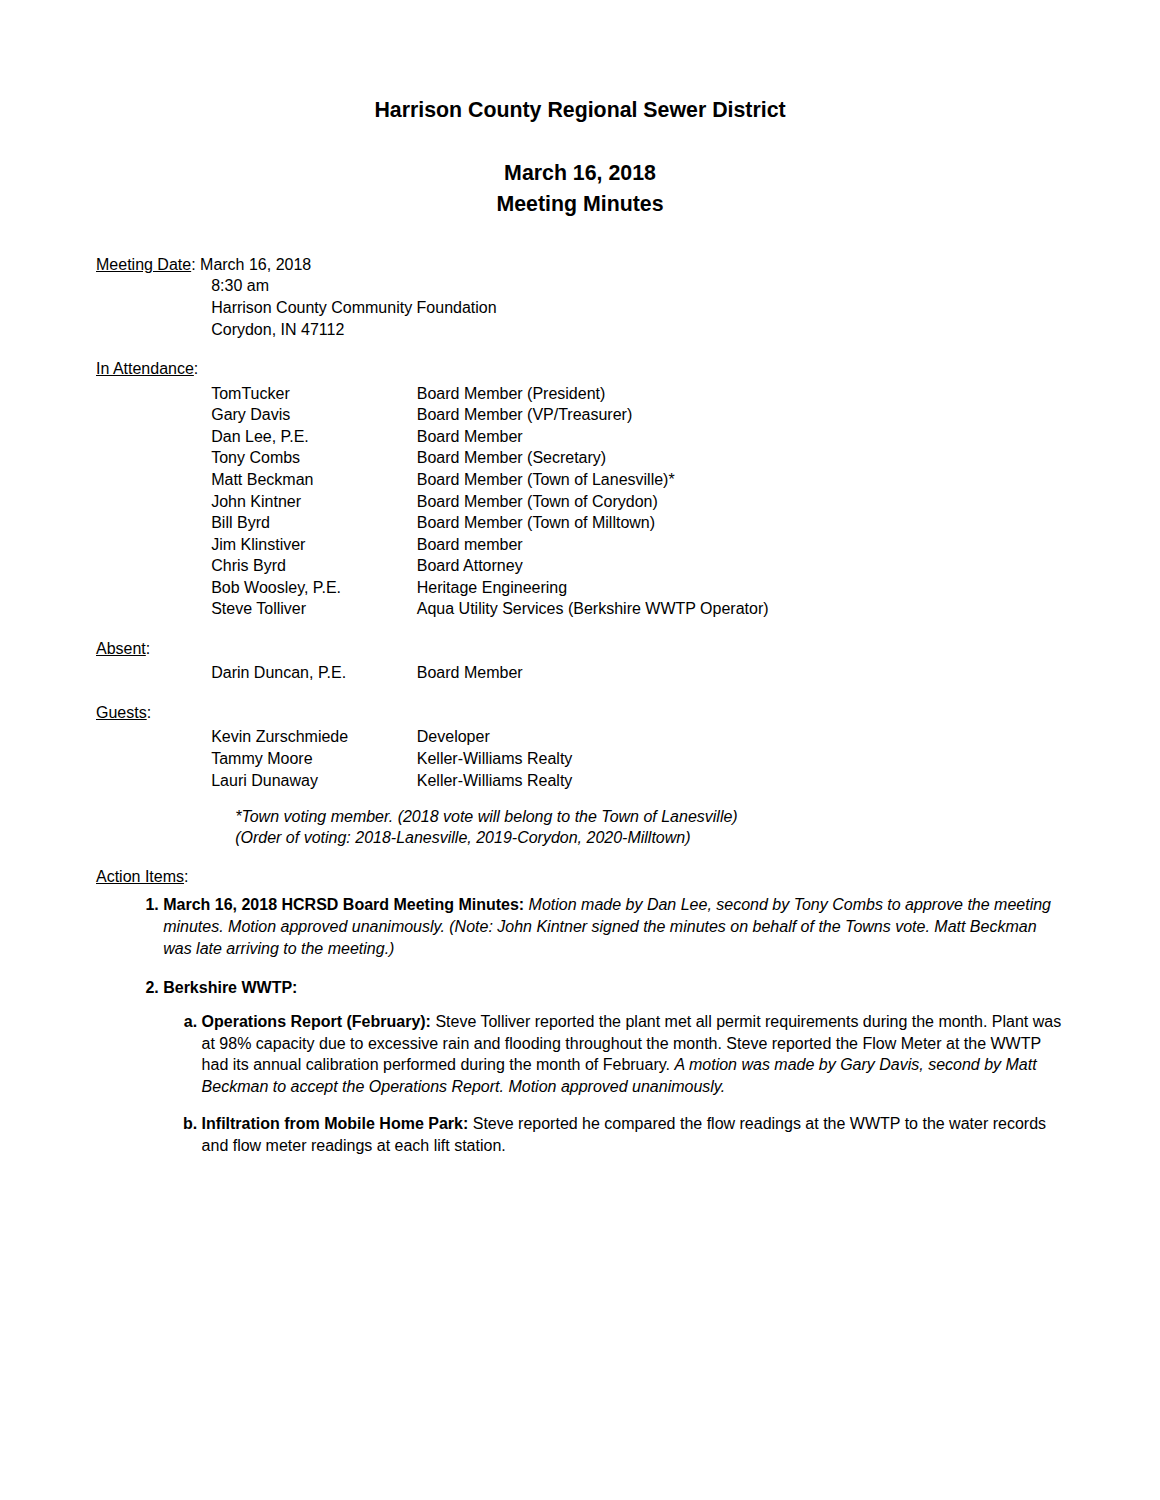Harrison County Regional Sewer District
March 16, 2018
Meeting Minutes
Meeting Date: March 16, 2018
8:30 am
Harrison County Community Foundation
Corydon, IN 47112
In Attendance:
| TomTucker | Board Member (President) |
| Gary Davis | Board Member (VP/Treasurer) |
| Dan Lee, P.E. | Board Member |
| Tony Combs | Board Member (Secretary) |
| Matt Beckman | Board Member (Town of Lanesville)* |
| John Kintner | Board Member (Town of Corydon) |
| Bill Byrd | Board Member (Town of Milltown) |
| Jim Klinstiver | Board member |
| Chris Byrd | Board Attorney |
| Bob Woosley, P.E. | Heritage Engineering |
| Steve Tolliver | Aqua Utility Services (Berkshire WWTP Operator) |
Absent:
| Darin Duncan, P.E. | Board Member |
Guests:
| Kevin Zurschmiede | Developer |
| Tammy Moore | Keller-Williams Realty |
| Lauri Dunaway | Keller-Williams Realty |
*Town voting member. (2018 vote will belong to the Town of Lanesville)
(Order of voting: 2018-Lanesville, 2019-Corydon, 2020-Milltown)
Action Items:
March 16, 2018 HCRSD Board Meeting Minutes: Motion made by Dan Lee, second by Tony Combs to approve the meeting minutes. Motion approved unanimously. (Note: John Kintner signed the minutes on behalf of the Towns vote. Matt Beckman was late arriving to the meeting.)
Berkshire WWTP:
Operations Report (February): Steve Tolliver reported the plant met all permit requirements during the month. Plant was at 98% capacity due to excessive rain and flooding throughout the month. Steve reported the Flow Meter at the WWTP had its annual calibration performed during the month of February. A motion was made by Gary Davis, second by Matt Beckman to accept the Operations Report. Motion approved unanimously.
Infiltration from Mobile Home Park: Steve reported he compared the flow readings at the WWTP to the water records and flow meter readings at each lift station.